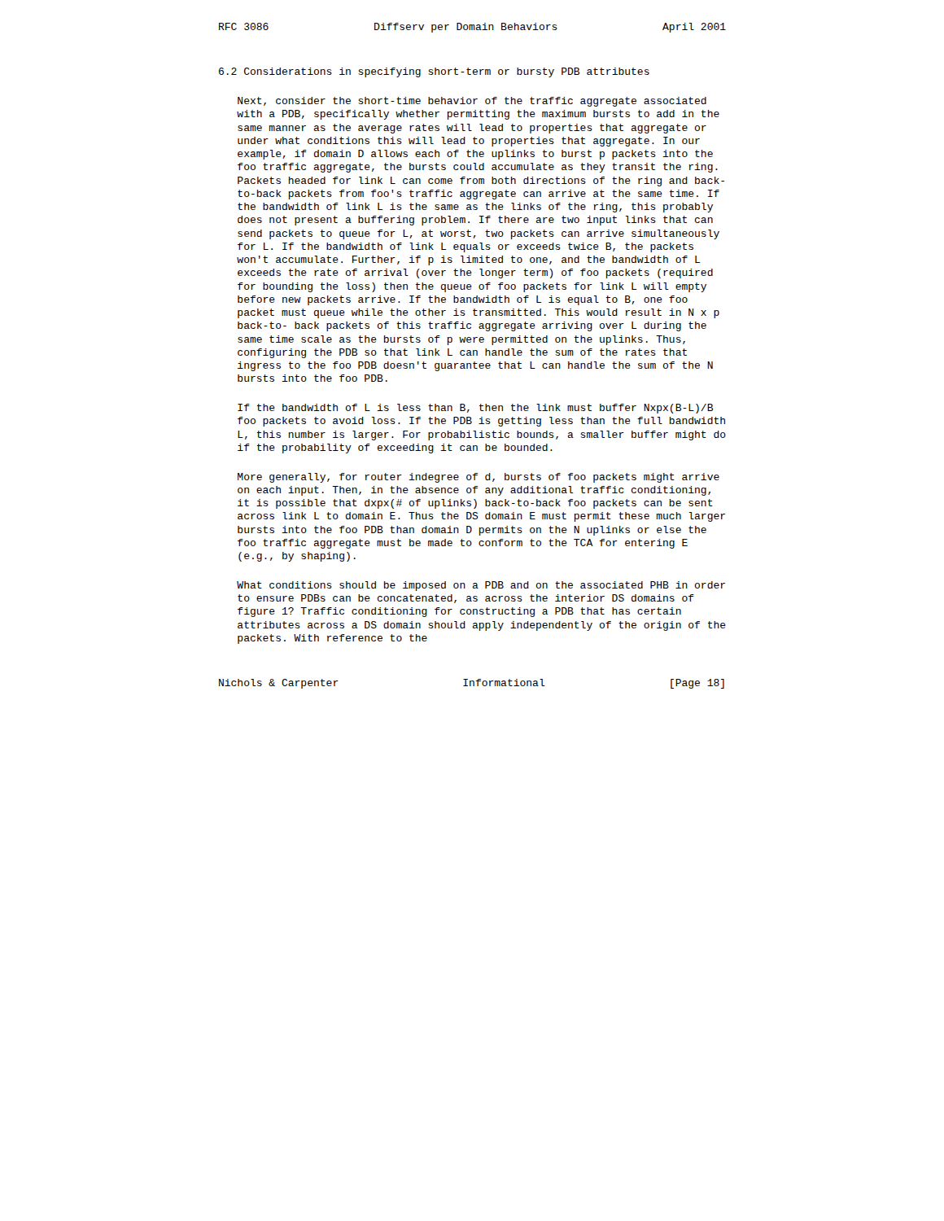RFC 3086 Diffserv per Domain Behaviors April 2001
6.2 Considerations in specifying short-term or bursty PDB attributes
Next, consider the short-time behavior of the traffic aggregate associated with a PDB, specifically whether permitting the maximum bursts to add in the same manner as the average rates will lead to properties that aggregate or under what conditions this will lead to properties that aggregate. In our example, if domain D allows each of the uplinks to burst p packets into the foo traffic aggregate, the bursts could accumulate as they transit the ring. Packets headed for link L can come from both directions of the ring and back-to-back packets from foo's traffic aggregate can arrive at the same time. If the bandwidth of link L is the same as the links of the ring, this probably does not present a buffering problem. If there are two input links that can send packets to queue for L, at worst, two packets can arrive simultaneously for L. If the bandwidth of link L equals or exceeds twice B, the packets won't accumulate. Further, if p is limited to one, and the bandwidth of L exceeds the rate of arrival (over the longer term) of foo packets (required for bounding the loss) then the queue of foo packets for link L will empty before new packets arrive. If the bandwidth of L is equal to B, one foo packet must queue while the other is transmitted. This would result in N x p back-to- back packets of this traffic aggregate arriving over L during the same time scale as the bursts of p were permitted on the uplinks. Thus, configuring the PDB so that link L can handle the sum of the rates that ingress to the foo PDB doesn't guarantee that L can handle the sum of the N bursts into the foo PDB.
If the bandwidth of L is less than B, then the link must buffer Nxpx(B-L)/B foo packets to avoid loss. If the PDB is getting less than the full bandwidth L, this number is larger. For probabilistic bounds, a smaller buffer might do if the probability of exceeding it can be bounded.
More generally, for router indegree of d, bursts of foo packets might arrive on each input. Then, in the absence of any additional traffic conditioning, it is possible that dxpx(# of uplinks) back-to-back foo packets can be sent across link L to domain E. Thus the DS domain E must permit these much larger bursts into the foo PDB than domain D permits on the N uplinks or else the foo traffic aggregate must be made to conform to the TCA for entering E (e.g., by shaping).
What conditions should be imposed on a PDB and on the associated PHB in order to ensure PDBs can be concatenated, as across the interior DS domains of figure 1? Traffic conditioning for constructing a PDB that has certain attributes across a DS domain should apply independently of the origin of the packets. With reference to the
Nichols & Carpenter Informational [Page 18]